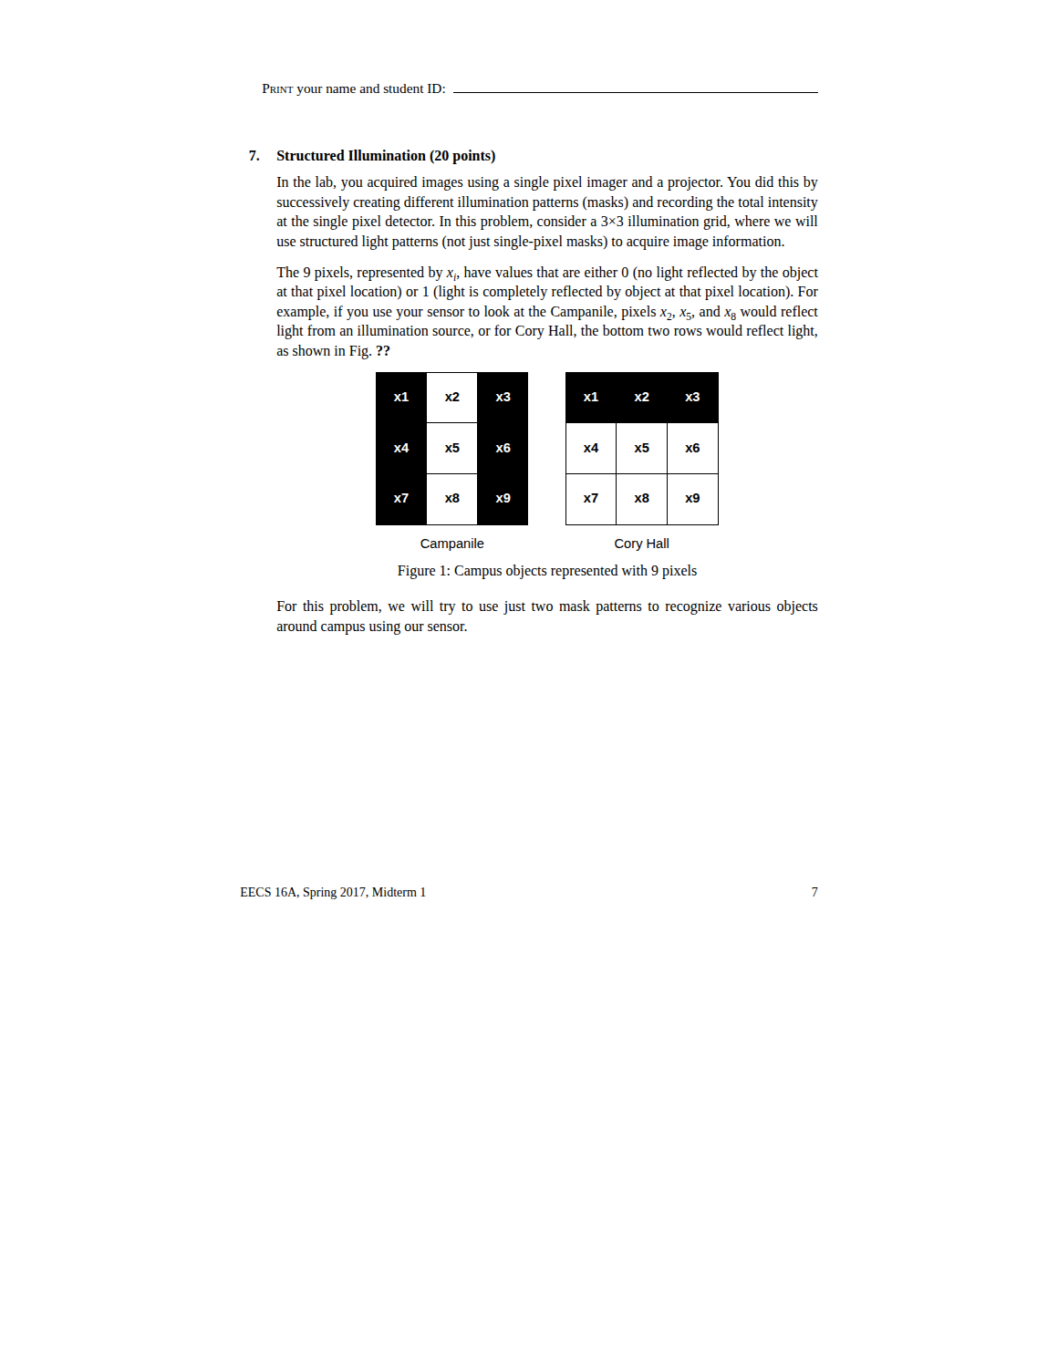Print your name and student ID:
7.
Structured Illumination (20 points)
In the lab, you acquired images using a single pixel imager and a projector. You did this by successively creating different illumination patterns (masks) and recording the total intensity at the single pixel detector. In this problem, consider a 3×3 illumination grid, where we will use structured light patterns (not just single-pixel masks) to acquire image information.
The 9 pixels, represented by xi, have values that are either 0 (no light reflected by the object at that pixel location) or 1 (light is completely reflected by object at that pixel location). For example, if you use your sensor to look at the Campanile, pixels x2, x5, and x8 would reflect light from an illumination source, or for Cory Hall, the bottom two rows would reflect light, as shown in Fig. ??
| x1 | x2 | x3 |
| x4 | x5 | x6 |
| x7 | x8 | x9 |
Campanile
| x1 | x2 | x3 |
| x4 | x5 | x6 |
| x7 | x8 | x9 |
Cory Hall
Figure 1: Campus objects represented with 9 pixels
For this problem, we will try to use just two mask patterns to recognize various objects around campus using our sensor.
EECS 16A, Spring 2017, Midterm 1
7